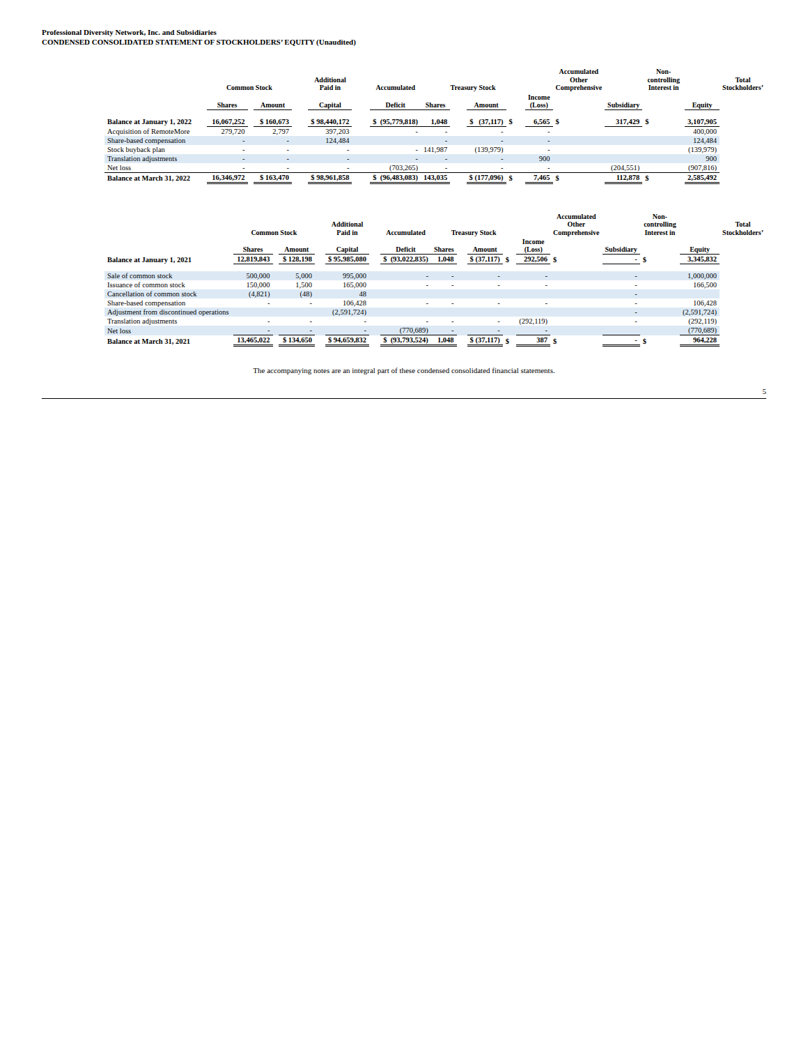Professional Diversity Network, Inc. and Subsidiaries
CONDENSED CONSOLIDATED STATEMENT OF STOCKHOLDERS’ EQUITY (Unaudited)
| | Common Stock | | Additional Paid in | | Accumulated | Treasury Stock | | Accumulated Other Comprehensive | | Non- controlling Interest in | | Total Stockholders’ |
| | Shares | | Amount | | Capital | | Deficit | Shares | | Amount | | Income (Loss) | | Subsidiary | | Equity |
| Balance at January 1, 2022 | 16,067,252 | | $ 160,673 | | $ 98,440,172 | | $ (95,779,818) | 1,048 | | $ (37,117) | $ | 6,565 | $ | 317,429 | $ | 3,107,905 |
| Acquisition of RemoteMore | 279,720 | | 2,797 | | 397,203 | | - | - | | - | | - | | | | 400,000 |
| Share-based compensation | - | | - | | 124,484 | | | - | | - | | - | | | | 124,484 |
| Stock buyback plan | - | | - | | - | | - | 141,987 | | (139,979) | | - | | | | (139,979) |
| Translation adjustments | - | | - | | - | | - | - | | - | | 900 | | | | 900 |
| Net loss | - | | - | | - | | (703,265) | - | | - | | - | | (204,551) | | (907,816) |
| Balance at March 31, 2022 | 16,346,972 | | $ 163,470 | | $ 98,961,858 | | $ (96,483,083) | 143,035 | | $ (177,096) | $ | 7,465 | $ | 112,878 | $ | 2,585,492 |
| | Common Stock | | Additional Paid in | | Accumulated | Treasury Stock | | Accumulated Other Comprehensive | | Non- controlling Interest in | | Total Stockholders’ |
| | Shares | | Amount | | Capital | | Deficit | Shares | | Amount | | Income (Loss) | | Subsidiary | | Equity |
| Balance at January 1, 2021 | 12,819,843 | | $ 128,198 | | $ 95,985,080 | | $ (93,022,835) | 1,048 | | $ (37,117) | $ | 292,506 | $ | - | $ | 3,345,832 |
| Sale of common stock | 500,000 | | 5,000 | | 995,000 | | - | - | | - | | - | | - | | 1,000,000 |
| Issuance of common stock | 150,000 | | 1,500 | | 165,000 | | - | - | | - | | - | | - | | 166,500 |
| Cancellation of common stock | (4,821) | | (48) | | 48 | | | | | | | | | - | | |
| Share-based compensation | - | | - | | 106,428 | | - | - | | - | | - | | - | | 106,428 |
| Adjustment from discontinued operations | | | | | (2,591,724) | | | | | | | | | - | | (2,591,724) |
| Translation adjustments | - | | - | | - | | - | - | | - | | (292,119) | | - | | (292,119) |
| Net loss | - | | - | | - | | (770,689) | - | | - | | - | | | | (770,689) |
| Balance at March 31, 2021 | 13,465,022 | | $ 134,650 | | $ 94,659,832 | | $ (93,793,524) | 1,048 | | $ (37,117) | $ | 387 | $ | - | $ | 964,228 |
The accompanying notes are an integral part of these condensed consolidated financial statements.
5